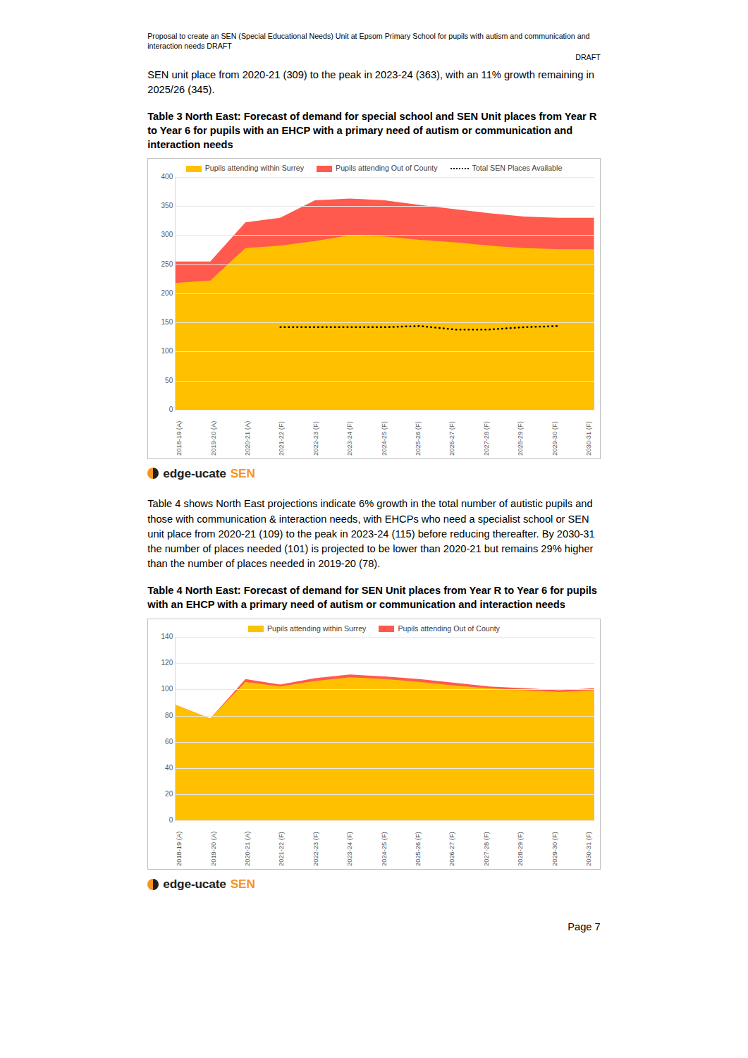Proposal to create an SEN (Special Educational Needs) Unit at Epsom Primary School for pupils with autism and communication and interaction needs DRAFT
DRAFT
SEN unit place from 2020-21 (309) to the peak in 2023-24 (363), with an 11% growth remaining in 2025/26 (345).
Table 3 North East: Forecast of demand for special school and SEN Unit places from Year R to Year 6 for pupils with an EHCP with a primary need of autism or communication and interaction needs
Pupils attending within Surrey Pupils attending Out of County Total SEN Places Available
400
350
300
250
200
150
100
50
0
2018-19 (A) 2019-20 (A) 2020-21 (A) 2021-22 (F) 2022-23 (F) 2023-24 (F) 2024-25 (F) 2025-26 (F) 2026-27 (F) 2027-28 (F) 2028-29 (F) 2029-30 (F) 2030-31 (F)
edge-ucate SEN
Table 4 shows North East projections indicate 6% growth in the total number of autistic pupils and those with communication & interaction needs, with EHCPs who need a specialist school or SEN unit place from 2020-21 (109) to the peak in 2023-24 (115) before reducing thereafter. By 2030-31 the number of places needed (101) is projected to be lower than 2020-21 but remains 29% higher than the number of places needed in 2019-20 (78).
Table 4 North East: Forecast of demand for SEN Unit places from Year R to Year 6 for pupils with an EHCP with a primary need of autism or communication and interaction needs
Pupils attending within Surrey Pupils attending Out of County
140
120
100
80
60
40
20
0
2018-19 (A) 2019-20 (A) 2020-21 (A) 2021-22 (F) 2022-23 (F) 2023-24 (F) 2024-25 (F) 2025-26 (F) 2026-27 (F) 2027-28 (F) 2028-29 (F) 2029-30 (F) 2030-31 (F)
edge-ucate SEN
Page 7